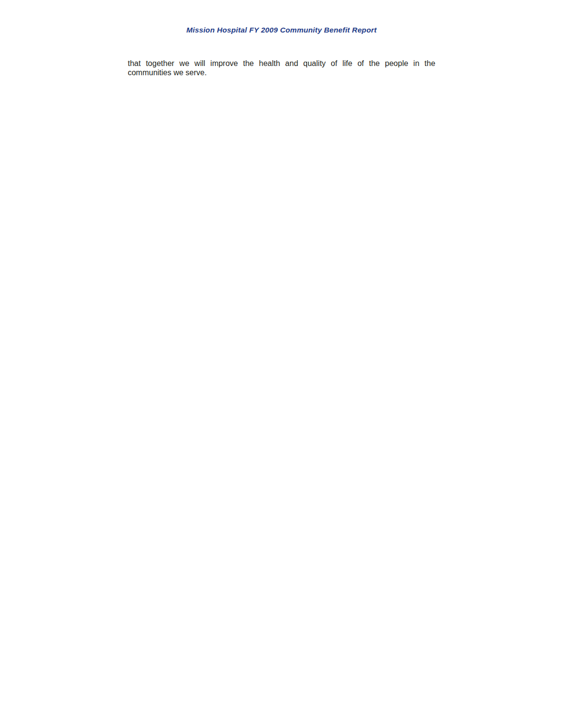Mission Hospital FY 2009 Community Benefit Report
that together we will improve the health and quality of life of the people in the communities we serve.